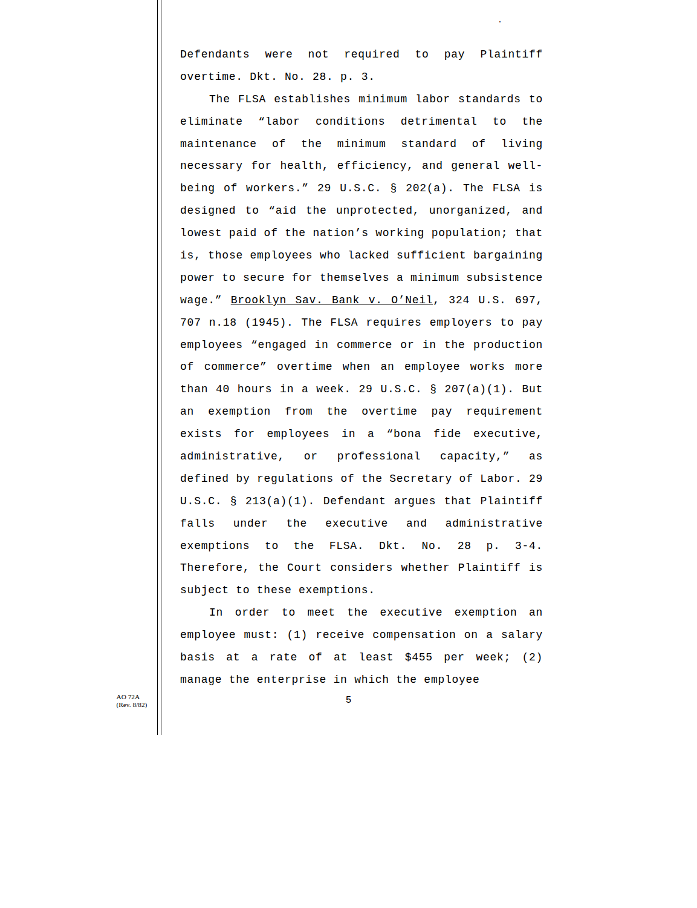·
Defendants were not required to pay Plaintiff overtime. Dkt. No. 28. p. 3.
The FLSA establishes minimum labor standards to eliminate “labor conditions detrimental to the maintenance of the minimum standard of living necessary for health, efficiency, and general well-being of workers.” 29 U.S.C. § 202(a). The FLSA is designed to “aid the unprotected, unorganized, and lowest paid of the nation’s working population; that is, those employees who lacked sufficient bargaining power to secure for themselves a minimum subsistence wage.” Brooklyn Sav. Bank v. O’Neil, 324 U.S. 697, 707 n.18 (1945). The FLSA requires employers to pay employees “engaged in commerce or in the production of commerce” overtime when an employee works more than 40 hours in a week. 29 U.S.C. § 207(a)(1). But an exemption from the overtime pay requirement exists for employees in a “bona fide executive, administrative, or professional capacity,” as defined by regulations of the Secretary of Labor. 29 U.S.C. § 213(a)(1). Defendant argues that Plaintiff falls under the executive and administrative exemptions to the FLSA. Dkt. No. 28 p. 3-4. Therefore, the Court considers whether Plaintiff is subject to these exemptions.
In order to meet the executive exemption an employee must: (1) receive compensation on a salary basis at a rate of at least $455 per week; (2) manage the enterprise in which the employee
AO 72A
(Rev. 8/82)
5